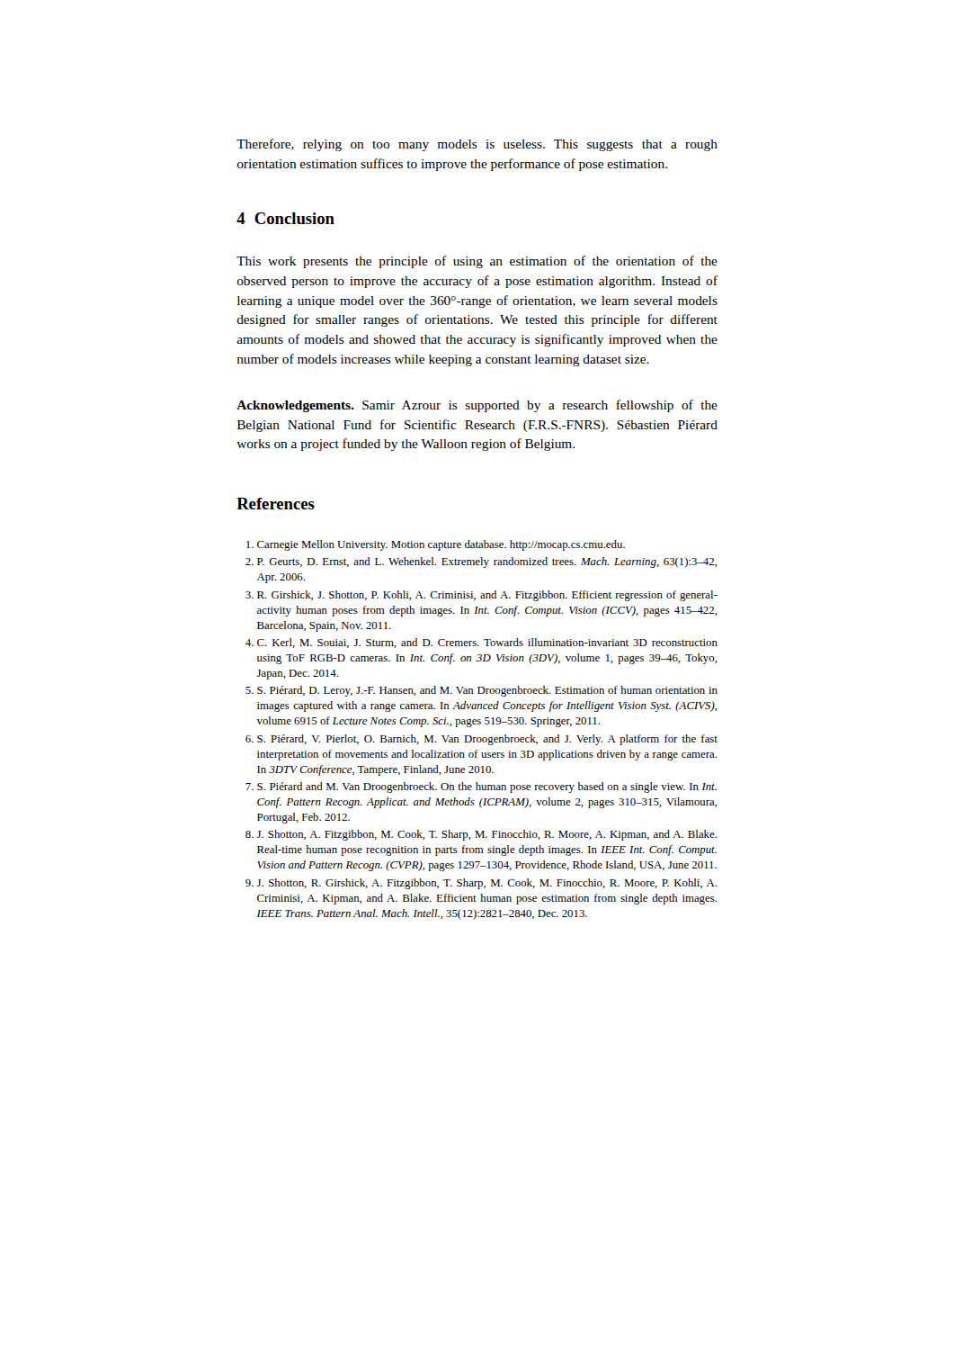Therefore, relying on too many models is useless. This suggests that a rough orientation estimation suffices to improve the performance of pose estimation.
4 Conclusion
This work presents the principle of using an estimation of the orientation of the observed person to improve the accuracy of a pose estimation algorithm. Instead of learning a unique model over the 360°-range of orientation, we learn several models designed for smaller ranges of orientations. We tested this principle for different amounts of models and showed that the accuracy is significantly improved when the number of models increases while keeping a constant learning dataset size.
Acknowledgements. Samir Azrour is supported by a research fellowship of the Belgian National Fund for Scientific Research (F.R.S.-FNRS). Sébastien Piérard works on a project funded by the Walloon region of Belgium.
References
Carnegie Mellon University. Motion capture database. http://mocap.cs.cmu.edu.
P. Geurts, D. Ernst, and L. Wehenkel. Extremely randomized trees. Mach. Learning, 63(1):3–42, Apr. 2006.
R. Girshick, J. Shotton, P. Kohli, A. Criminisi, and A. Fitzgibbon. Efficient regression of general-activity human poses from depth images. In Int. Conf. Comput. Vision (ICCV), pages 415–422, Barcelona, Spain, Nov. 2011.
C. Kerl, M. Souiai, J. Sturm, and D. Cremers. Towards illumination-invariant 3D reconstruction using ToF RGB-D cameras. In Int. Conf. on 3D Vision (3DV), volume 1, pages 39–46, Tokyo, Japan, Dec. 2014.
S. Piérard, D. Leroy, J.-F. Hansen, and M. Van Droogenbroeck. Estimation of human orientation in images captured with a range camera. In Advanced Concepts for Intelligent Vision Syst. (ACIVS), volume 6915 of Lecture Notes Comp. Sci., pages 519–530. Springer, 2011.
S. Piérard, V. Pierlot, O. Barnich, M. Van Droogenbroeck, and J. Verly. A platform for the fast interpretation of movements and localization of users in 3D applications driven by a range camera. In 3DTV Conference, Tampere, Finland, June 2010.
S. Piérard and M. Van Droogenbroeck. On the human pose recovery based on a single view. In Int. Conf. Pattern Recogn. Applicat. and Methods (ICPRAM), volume 2, pages 310–315, Vilamoura, Portugal, Feb. 2012.
J. Shotton, A. Fitzgibbon, M. Cook, T. Sharp, M. Finocchio, R. Moore, A. Kipman, and A. Blake. Real-time human pose recognition in parts from single depth images. In IEEE Int. Conf. Comput. Vision and Pattern Recogn. (CVPR), pages 1297–1304, Providence, Rhode Island, USA, June 2011.
J. Shotton, R. Girshick, A. Fitzgibbon, T. Sharp, M. Cook, M. Finocchio, R. Moore, P. Kohli, A. Criminisi, A. Kipman, and A. Blake. Efficient human pose estimation from single depth images. IEEE Trans. Pattern Anal. Mach. Intell., 35(12):2821–2840, Dec. 2013.